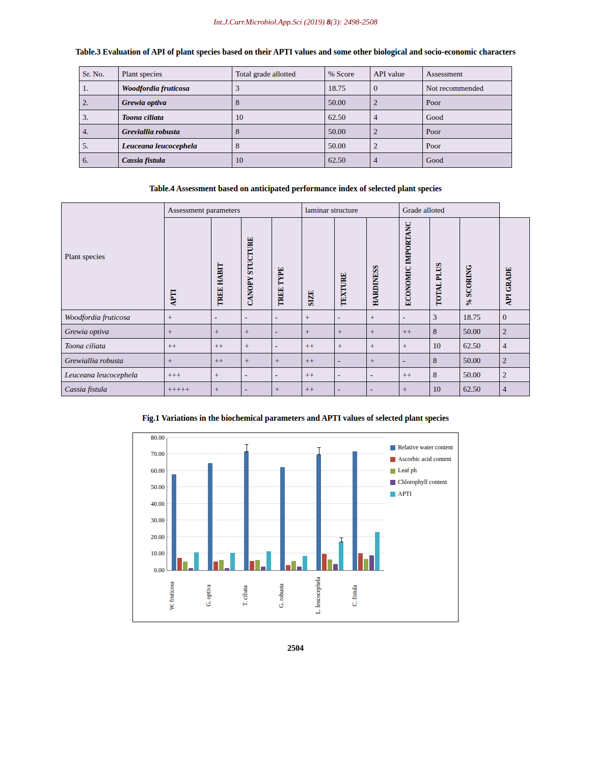Int.J.Curr.Microbiol.App.Sci (2019) 8(3): 2498-2508
Table.3 Evaluation of API of plant species based on their APTI values and some other biological and socio-economic characters
| Sr. No. | Plant species | Total grade allotted | % Score | API value | Assessment |
| --- | --- | --- | --- | --- | --- |
| 1. | Woodfordia fruticosa | 3 | 18.75 | 0 | Not recommended |
| 2. | Grewia optiva | 8 | 50.00 | 2 | Poor |
| 3. | Toona ciliata | 10 | 62.50 | 4 | Good |
| 4. | Greviallia robusta | 8 | 50.00 | 2 | Poor |
| 5. | Leuceana leucocephela | 8 | 50.00 | 2 | Poor |
| 6. | Cassia fistula | 10 | 62.50 | 4 | Good |
Table.4 Assessment based on anticipated performance index of selected plant species
| Plant species | Assessment parameters | laminar structure | Grade alloted |
| --- | --- | --- | --- |
| APTI | TREE HABIT | CANOPY STUCTURE | TREE TYPE | SIZE | TEXTURE | HARDINESS | ECONOMIC IMPORTANC | TOTAL PLUS | % SCORING | API GRADE |
| Woodfordia fruticosa | + | - | - | - | + | - | + | - | 3 | 18.75 | 0 |
| Grewia optiva | + | + | + | - | + | + | + | ++ | 8 | 50.00 | 2 |
| Toona ciliata | ++ | ++ | + | - | ++ | + | + | + | 10 | 62.50 | 4 |
| Grewiallia robusta | + | ++ | + | + | ++ | - | + | - | 8 | 50.00 | 2 |
| Leuceana leucocephela | +++ | + | - | - | ++ | - | - | ++ | 8 | 50.00 | 2 |
| Cassia fistula | +++++ | + | - | + | ++ | - | - | + | 10 | 62.50 | 4 |
Fig.1 Variations in the biochemical parameters and APTI values of selected plant species
80.00 70.00 60.00 50.00 40.00 30.00 20.00 10.00 0.00
W. fruticosa
G. optiva
T. ciliata
G. robusta
L. leucocephela
C. fistula
Relative water content
Ascorbic acid content
Leaf ph
Chlorophyll content
APTI
2504